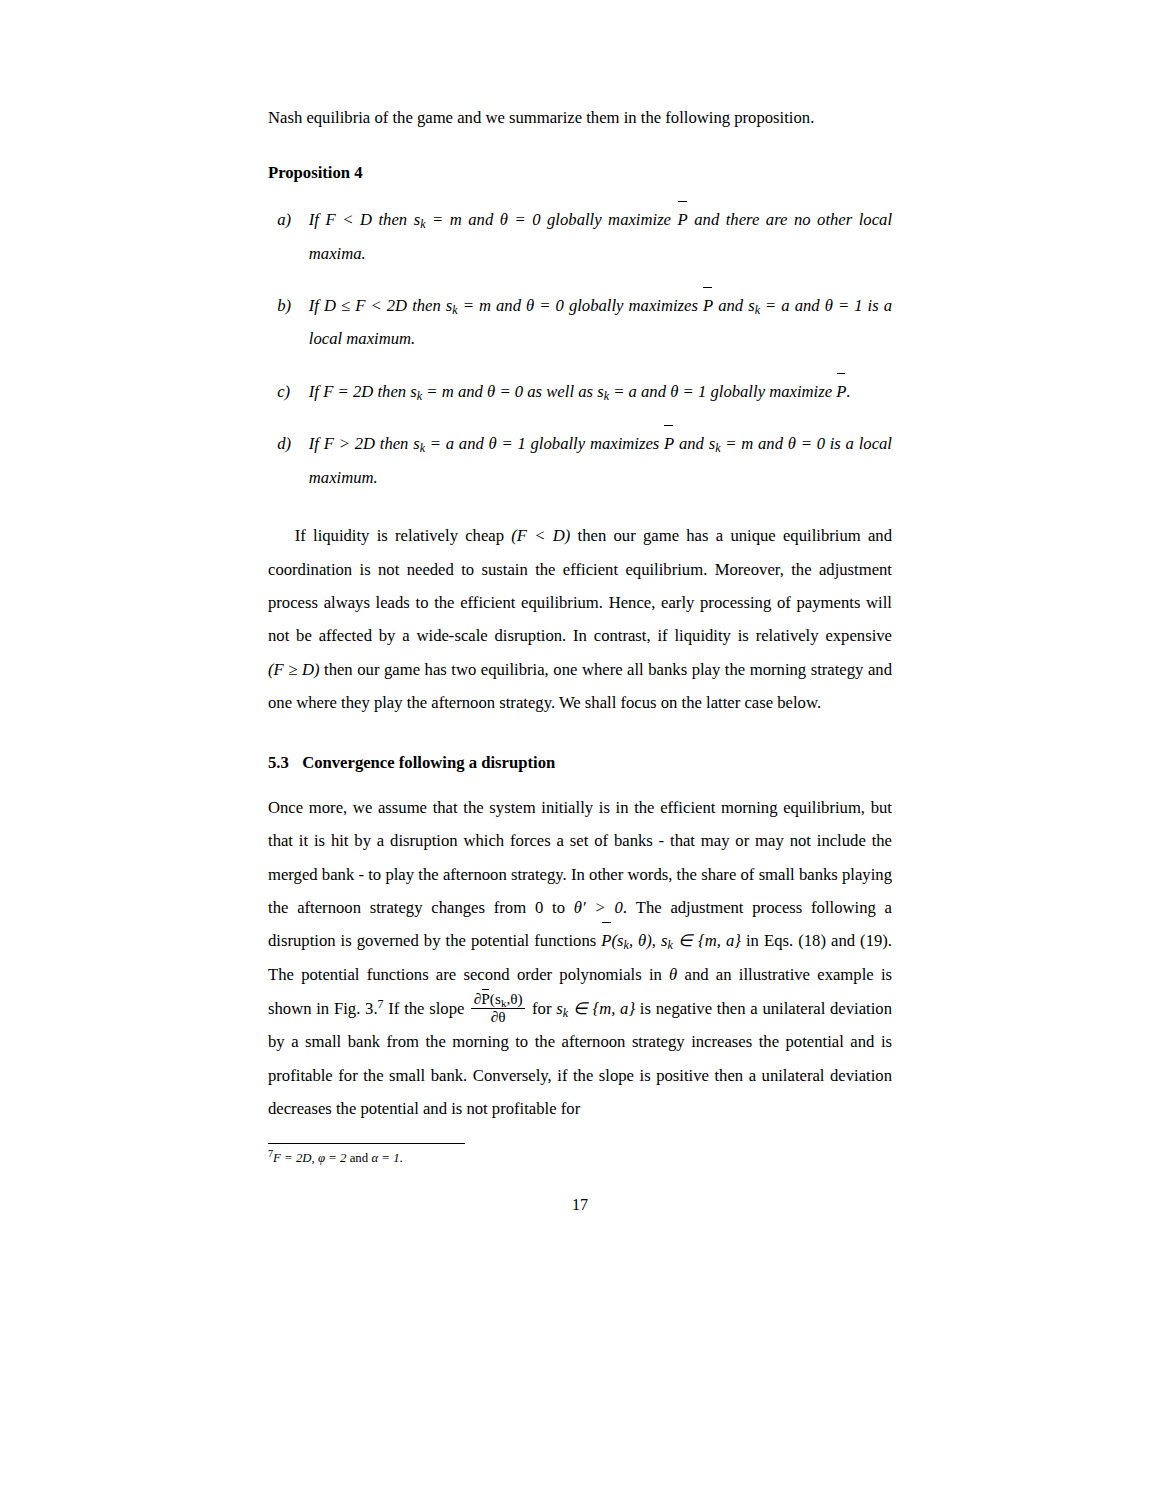Nash equilibria of the game and we summarize them in the following proposition.
Proposition 4
a) If F < D then sk = m and θ = 0 globally maximize P and there are no other local maxima.
b) If D ≤ F < 2D then sk = m and θ = 0 globally maximizes P and sk = a and θ = 1 is a local maximum.
c) If F = 2D then sk = m and θ = 0 as well as sk = a and θ = 1 globally maximize P.
d) If F > 2D then sk = a and θ = 1 globally maximizes P and sk = m and θ = 0 is a local maximum.
If liquidity is relatively cheap (F < D) then our game has a unique equilibrium and coordination is not needed to sustain the efficient equilibrium. Moreover, the adjustment process always leads to the efficient equilibrium. Hence, early processing of payments will not be affected by a wide-scale disruption. In contrast, if liquidity is relatively expensive (F ≥ D) then our game has two equilibria, one where all banks play the morning strategy and one where they play the afternoon strategy. We shall focus on the latter case below.
5.3 Convergence following a disruption
Once more, we assume that the system initially is in the efficient morning equilibrium, but that it is hit by a disruption which forces a set of banks - that may or may not include the merged bank - to play the afternoon strategy. In other words, the share of small banks playing the afternoon strategy changes from 0 to θ′ > 0. The adjustment process following a disruption is governed by the potential functions P(sk, θ), sk ∈ {m, a} in Eqs. (18) and (19). The potential functions are second order polynomials in θ and an illustrative example is shown in Fig. 3.7 If the slope ∂P(sk,θ)∂θ for sk ∈ {m, a} is negative then a unilateral deviation by a small bank from the morning to the afternoon strategy increases the potential and is profitable for the small bank. Conversely, if the slope is positive then a unilateral deviation decreases the potential and is not profitable for
7F = 2D, φ = 2 and α = 1.
17